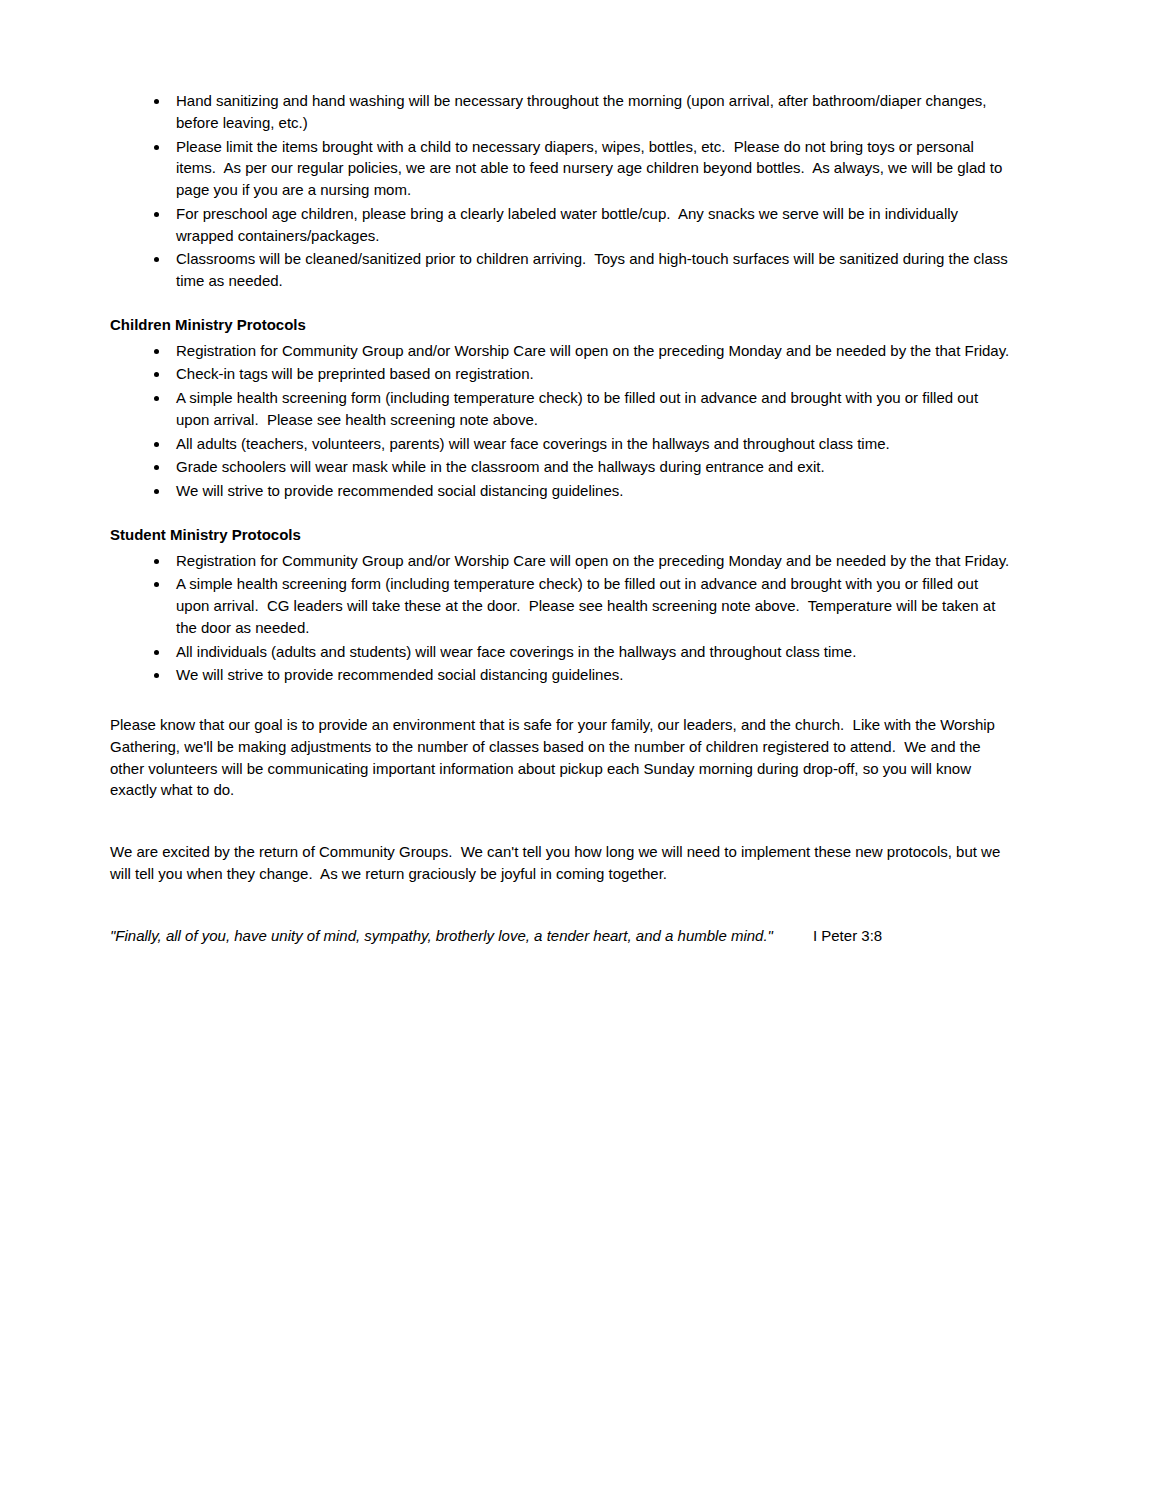Hand sanitizing and hand washing will be necessary throughout the morning (upon arrival, after bathroom/diaper changes, before leaving, etc.)
Please limit the items brought with a child to necessary diapers, wipes, bottles, etc. Please do not bring toys or personal items. As per our regular policies, we are not able to feed nursery age children beyond bottles. As always, we will be glad to page you if you are a nursing mom.
For preschool age children, please bring a clearly labeled water bottle/cup. Any snacks we serve will be in individually wrapped containers/packages.
Classrooms will be cleaned/sanitized prior to children arriving. Toys and high-touch surfaces will be sanitized during the class time as needed.
Children Ministry Protocols
Registration for Community Group and/or Worship Care will open on the preceding Monday and be needed by the that Friday.
Check-in tags will be preprinted based on registration.
A simple health screening form (including temperature check) to be filled out in advance and brought with you or filled out upon arrival. Please see health screening note above.
All adults (teachers, volunteers, parents) will wear face coverings in the hallways and throughout class time.
Grade schoolers will wear mask while in the classroom and the hallways during entrance and exit.
We will strive to provide recommended social distancing guidelines.
Student Ministry Protocols
Registration for Community Group and/or Worship Care will open on the preceding Monday and be needed by the that Friday.
A simple health screening form (including temperature check) to be filled out in advance and brought with you or filled out upon arrival. CG leaders will take these at the door. Please see health screening note above. Temperature will be taken at the door as needed.
All individuals (adults and students) will wear face coverings in the hallways and throughout class time.
We will strive to provide recommended social distancing guidelines.
Please know that our goal is to provide an environment that is safe for your family, our leaders, and the church. Like with the Worship Gathering, we'll be making adjustments to the number of classes based on the number of children registered to attend. We and the other volunteers will be communicating important information about pickup each Sunday morning during drop-off, so you will know exactly what to do.
We are excited by the return of Community Groups. We can't tell you how long we will need to implement these new protocols, but we will tell you when they change. As we return graciously be joyful in coming together.
"Finally, all of you, have unity of mind, sympathy, brotherly love, a tender heart, and a humble mind."I Peter 3:8